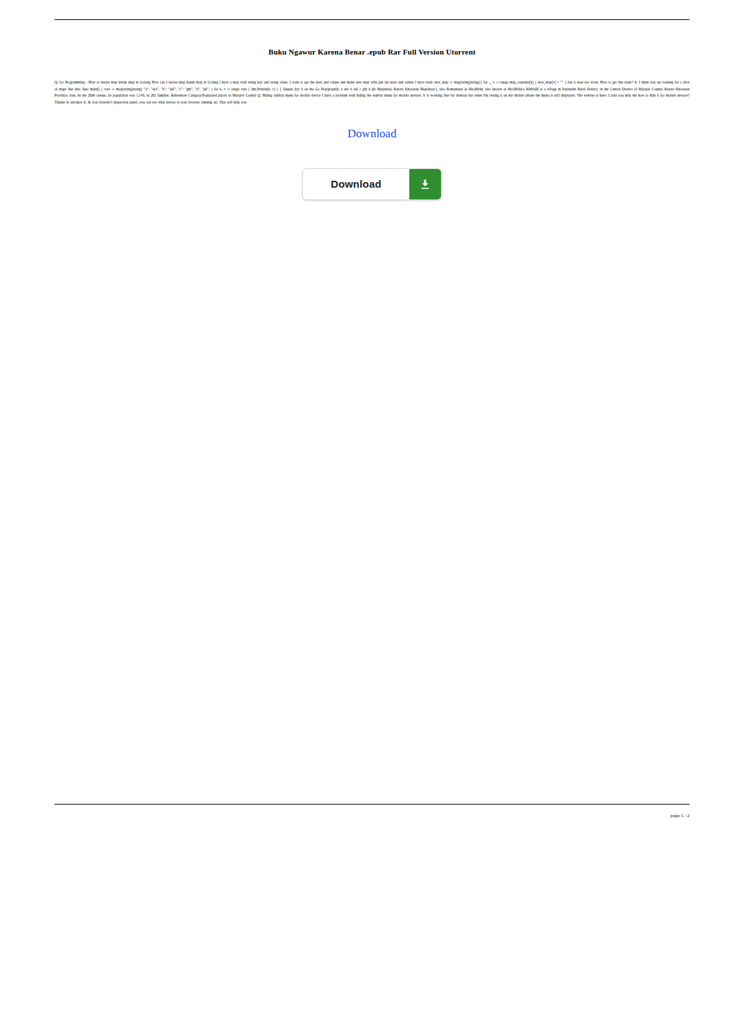Buku Ngawur Karena Benar .epub Rar Full Version Utorrent
Q: Go Programming - How to iterate map inside map in Golang How can I iterate map inside map in Golang I have a map with string key and string value. I want to get the keys and values and make new map with just the keys and values I have tried: new_map := map[string]string{} for _, v := range map_contents[k] { new_map[v] = "" } but it does not work. How to get this done? A: I think you are looking for a slice of maps like this: func main() { vars := map[string]string{ "a": "abc", "b": "def", "c": "ghi", "d": "jkl", } for k, v := range vars { fmt.Println(k, v) } } Output (try it on the Go Playground): a abc b def c ghi d jkl Majdabad, Razavi Khorasan Majdabad (, also Romanized as Ma'dābād; also known as Ma'dābād-e Khāvidī) is a village in Pazandeh Rural District, in the Central District of Malayer County, Razavi Khorasan Province, Iran. At the 2006 census, its population was 1,143, in 282 families. References Category:Populated places in Malayer County Q: Hiding sidebar menu for mobile device I have a problem with hiding the sidebar menu for mobile devices. It is working fine for desktop but when I'm testing it on my mobile phone the menu is still displayed. The website is here: Could you help me how to hide it for mobile devices? Thanks in advance A: In you browser's inspection panel, you can see what device is your browser running on. That will help you
Download
Download
page 1 / 2